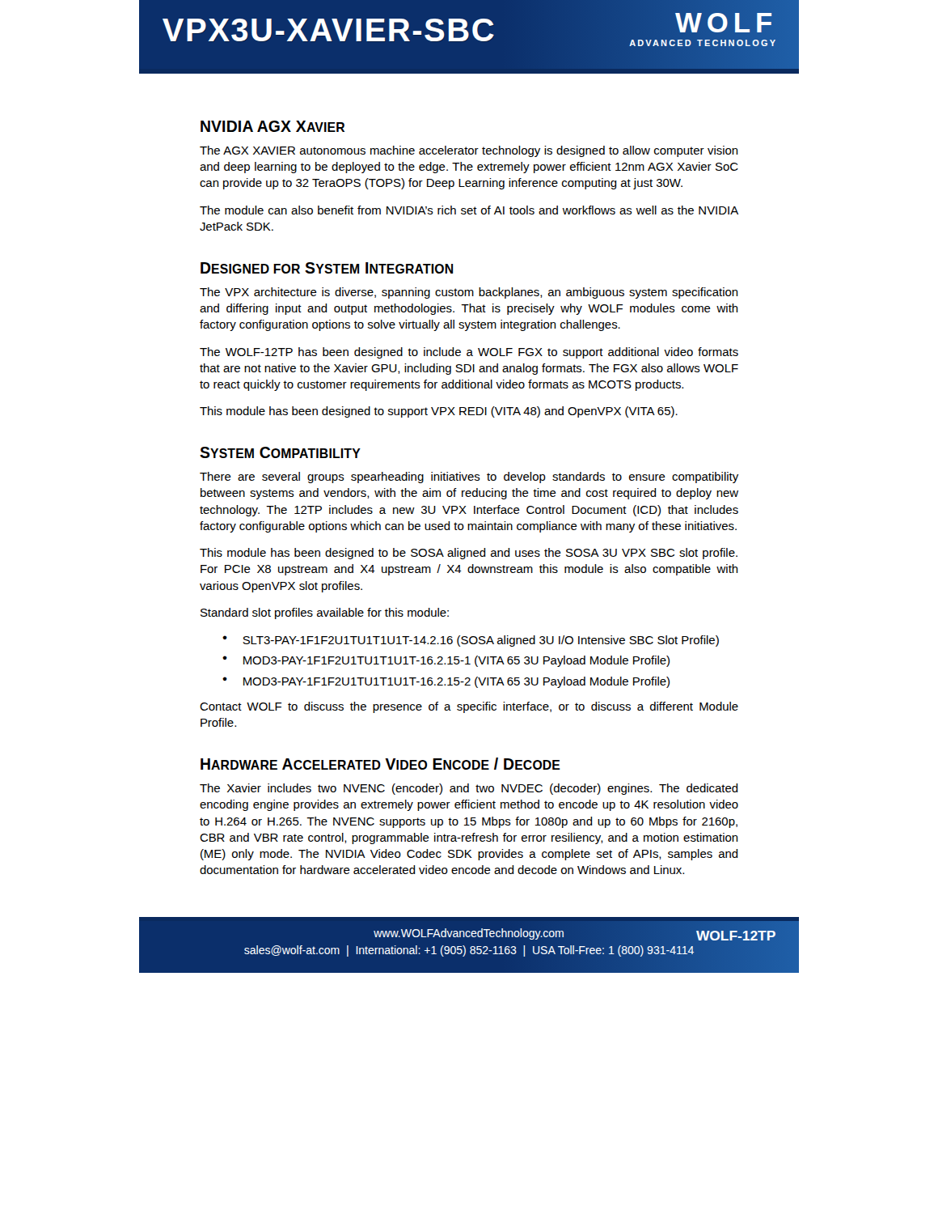VPX3U-XAVIER-SBC
WOLF
ADVANCED TECHNOLOGY
NVIDIA AGX XAVIER
The AGX XAVIER autonomous machine accelerator technology is designed to allow computer vision and deep learning to be deployed to the edge. The extremely power efficient 12nm AGX Xavier SoC can provide up to 32 TeraOPS (TOPS) for Deep Learning inference computing at just 30W.
The module can also benefit from NVIDIA’s rich set of AI tools and workflows as well as the NVIDIA JetPack SDK.
DESIGNED FOR SYSTEM INTEGRATION
The VPX architecture is diverse, spanning custom backplanes, an ambiguous system specification and differing input and output methodologies. That is precisely why WOLF modules come with factory configuration options to solve virtually all system integration challenges.
The WOLF-12TP has been designed to include a WOLF FGX to support additional video formats that are not native to the Xavier GPU, including SDI and analog formats. The FGX also allows WOLF to react quickly to customer requirements for additional video formats as MCOTS products.
This module has been designed to support VPX REDI (VITA 48) and OpenVPX (VITA 65).
SYSTEM COMPATIBILITY
There are several groups spearheading initiatives to develop standards to ensure compatibility between systems and vendors, with the aim of reducing the time and cost required to deploy new technology. The 12TP includes a new 3U VPX Interface Control Document (ICD) that includes factory configurable options which can be used to maintain compliance with many of these initiatives.
This module has been designed to be SOSA aligned and uses the SOSA 3U VPX SBC slot profile. For PCIe X8 upstream and X4 upstream / X4 downstream this module is also compatible with various OpenVPX slot profiles.
Standard slot profiles available for this module:
SLT3-PAY-1F1F2U1TU1T1U1T-14.2.16 (SOSA aligned 3U I/O Intensive SBC Slot Profile)
MOD3-PAY-1F1F2U1TU1T1U1T-16.2.15-1 (VITA 65 3U Payload Module Profile)
MOD3-PAY-1F1F2U1TU1T1U1T-16.2.15-2 (VITA 65 3U Payload Module Profile)
Contact WOLF to discuss the presence of a specific interface, or to discuss a different Module Profile.
HARDWARE ACCELERATED VIDEO ENCODE / DECODE
The Xavier includes two NVENC (encoder) and two NVDEC (decoder) engines. The dedicated encoding engine provides an extremely power efficient method to encode up to 4K resolution video to H.264 or H.265. The NVENC supports up to 15 Mbps for 1080p and up to 60 Mbps for 2160p, CBR and VBR rate control, programmable intra-refresh for error resiliency, and a motion estimation (ME) only mode. The NVIDIA Video Codec SDK provides a complete set of APIs, samples and documentation for hardware accelerated video encode and decode on Windows and Linux.
www.WOLFAdvancedTechnology.com
sales@wolf-at.com | International: +1 (905) 852-1163 | USA Toll-Free: 1 (800) 931-4114
WOLF-12TP